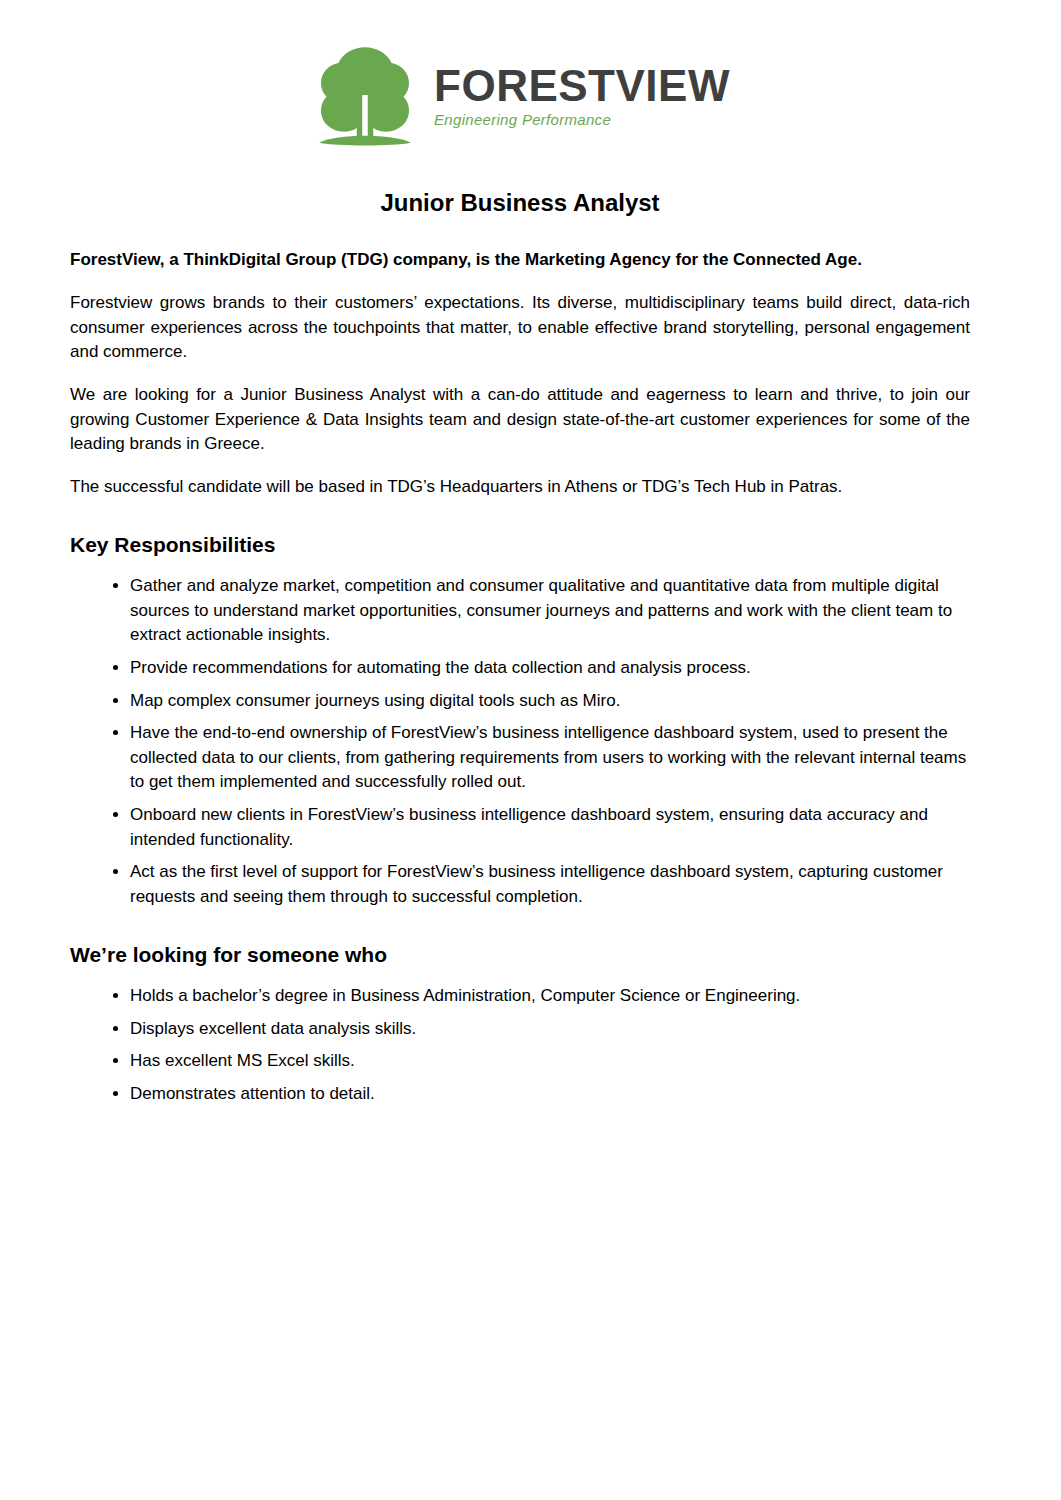FORESTVIEW
Engineering Performance
Junior Business Analyst
ForestView, a ThinkDigital Group (TDG) company, is the Marketing Agency for the Connected Age.
Forestview grows brands to their customers’ expectations. Its diverse, multidisciplinary teams build direct, data-rich consumer experiences across the touchpoints that matter, to enable effective brand storytelling, personal engagement and commerce.
We are looking for a Junior Business Analyst with a can-do attitude and eagerness to learn and thrive, to join our growing Customer Experience & Data Insights team and design state-of-the-art customer experiences for some of the leading brands in Greece.
The successful candidate will be based in TDG’s Headquarters in Athens or TDG’s Tech Hub in Patras.
Key Responsibilities
Gather and analyze market, competition and consumer qualitative and quantitative data from multiple digital sources to understand market opportunities, consumer journeys and patterns and work with the client team to extract actionable insights.
Provide recommendations for automating the data collection and analysis process.
Map complex consumer journeys using digital tools such as Miro.
Have the end-to-end ownership of ForestView’s business intelligence dashboard system, used to present the collected data to our clients, from gathering requirements from users to working with the relevant internal teams to get them implemented and successfully rolled out.
Onboard new clients in ForestView’s business intelligence dashboard system, ensuring data accuracy and intended functionality.
Act as the first level of support for ForestView’s business intelligence dashboard system, capturing customer requests and seeing them through to successful completion.
We’re looking for someone who
Holds a bachelor’s degree in Business Administration, Computer Science or Engineering.
Displays excellent data analysis skills.
Has excellent MS Excel skills.
Demonstrates attention to detail.